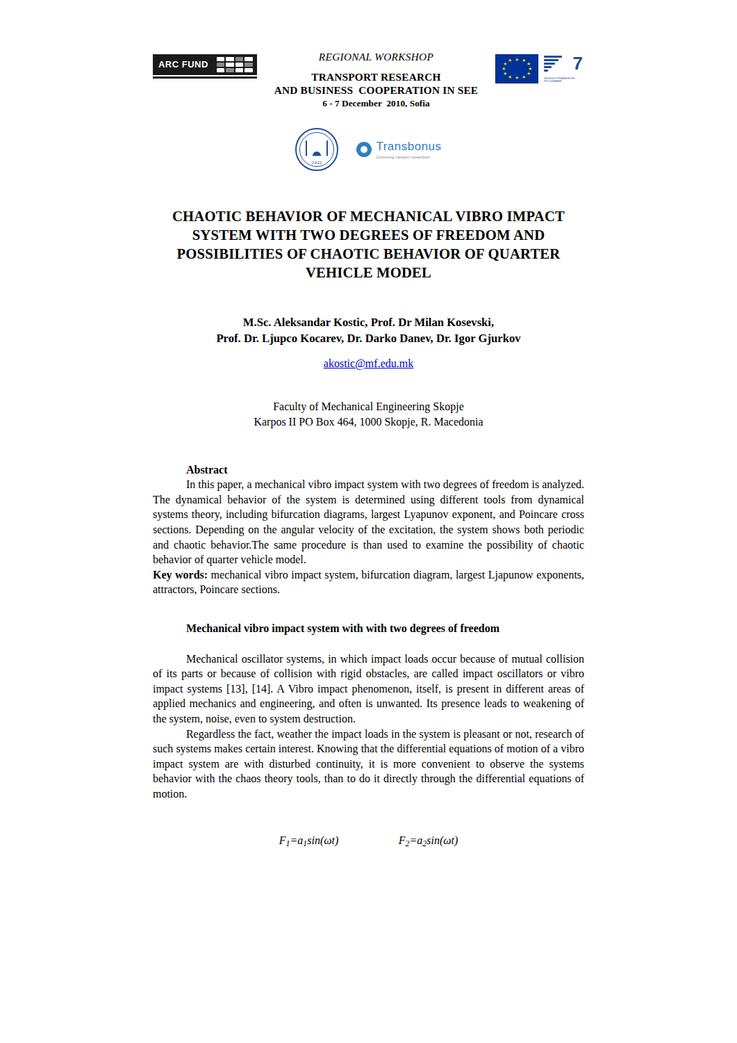ARC FUND
REGIONAL WORKSHOP
TRANSPORT RESEARCH
AND BUSINESS COOPERATION IN SEE
6 - 7 December 2010, Sofia
★ ★ ★ ★ ★ ★ ★ ★ ★ ★ ★ ★
7
Seventh Framework
Programme
1922
Transbonus Connecting transport researchers
CHAOTIC BEHAVIOR OF MECHANICAL VIBRO IMPACT SYSTEM WITH TWO DEGREES OF FREEDOM AND POSSIBILITIES OF CHAOTIC BEHAVIOR OF QUARTER VEHICLE MODEL
M.Sc. Aleksandar Kostic, Prof. Dr Milan Kosevski,
Prof. Dr. Ljupco Kocarev, Dr. Darko Danev, Dr. Igor Gjurkov
akostic@mf.edu.mk
Faculty of Mechanical Engineering Skopje
Karpos II PO Box 464, 1000 Skopje, R. Macedonia
Abstract
In this paper, a mechanical vibro impact system with two degrees of freedom is analyzed. The dynamical behavior of the system is determined using different tools from dynamical systems theory, including bifurcation diagrams, largest Lyapunov exponent, and Poincare cross sections. Depending on the angular velocity of the excitation, the system shows both periodic and chaotic behavior.The same procedure is than used to examine the possibility of chaotic behavior of quarter vehicle model.
Key words: mechanical vibro impact system, bifurcation diagram, largest Ljapunow exponents, attractors, Poincare sections.
Mechanical vibro impact system with with two degrees of freedom
Mechanical oscillator systems, in which impact loads occur because of mutual collision of its parts or because of collision with rigid obstacles, are called impact oscillators or vibro impact systems [13], [14]. A Vibro impact phenomenon, itself, is present in different areas of applied mechanics and engineering, and often is unwanted. Its presence leads to weakening of the system, noise, even to system destruction.
Regardless the fact, weather the impact loads in the system is pleasant or not, research of such systems makes certain interest. Knowing that the differential equations of motion of a vibro impact system are with disturbed continuity, it is more convenient to observe the systems behavior with the chaos theory tools, than to do it directly through the differential equations of motion.
F1=a1sin(ωt) F2=a2sin(ωt)